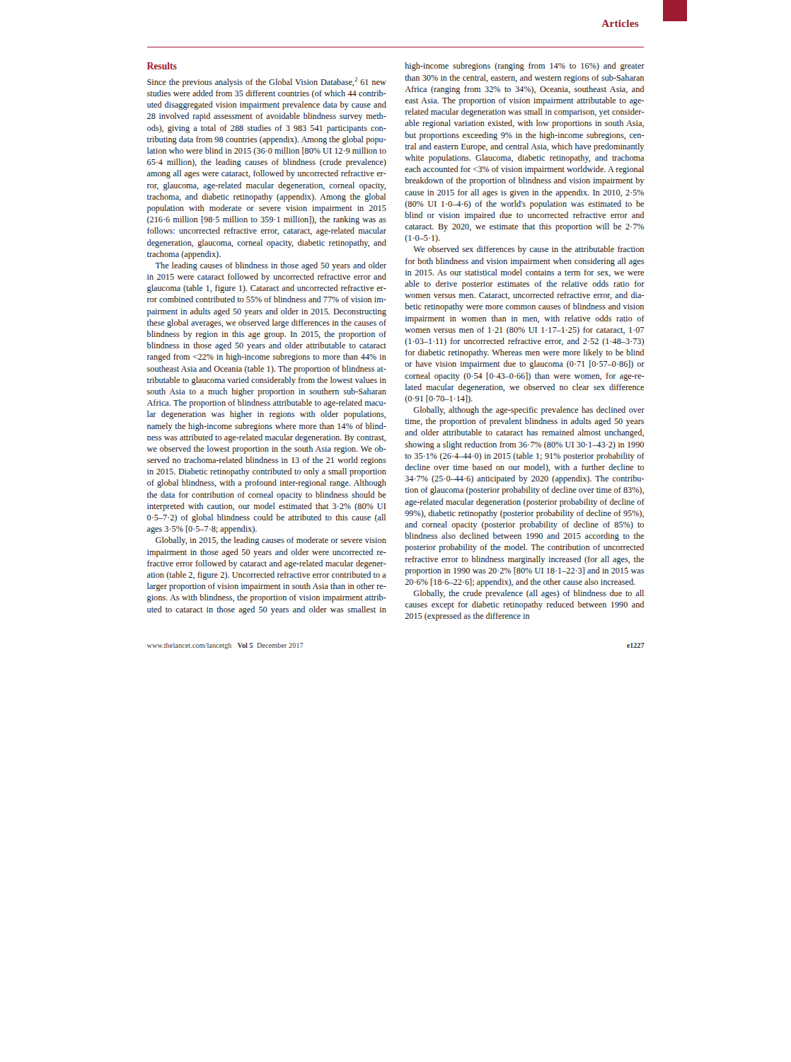Articles
Results
Since the previous analysis of the Global Vision Database,2 61 new studies were added from 35 different countries (of which 44 contributed disaggregated vision impairment prevalence data by cause and 28 involved rapid assessment of avoidable blindness survey methods), giving a total of 288 studies of 3 983 541 participants contributing data from 98 countries (appendix). Among the global population who were blind in 2015 (36·0 million [80% UI 12·9 million to 65·4 million), the leading causes of blindness (crude prevalence) among all ages were cataract, followed by uncorrected refractive error, glaucoma, age-related macular degeneration, corneal opacity, trachoma, and diabetic retinopathy (appendix). Among the global population with moderate or severe vision impairment in 2015 (216·6 million [98·5 million to 359·1 million]), the ranking was as follows: uncorrected refractive error, cataract, age-related macular degeneration, glaucoma, corneal opacity, diabetic retinopathy, and trachoma (appendix).
The leading causes of blindness in those aged 50 years and older in 2015 were cataract followed by uncorrected refractive error and glaucoma (table 1, figure 1). Cataract and uncorrected refractive error combined contributed to 55% of blindness and 77% of vision impairment in adults aged 50 years and older in 2015. Deconstructing these global averages, we observed large differences in the causes of blindness by region in this age group. In 2015, the proportion of blindness in those aged 50 years and older attributable to cataract ranged from <22% in high-income subregions to more than 44% in southeast Asia and Oceania (table 1). The proportion of blindness attributable to glaucoma varied considerably from the lowest values in south Asia to a much higher proportion in southern sub-Saharan Africa. The proportion of blindness attributable to age-related macular degeneration was higher in regions with older populations, namely the high-income subregions where more than 14% of blindness was attributed to age-related macular degeneration. By contrast, we observed the lowest proportion in the south Asia region. We observed no trachoma-related blindness in 13 of the 21 world regions in 2015. Diabetic retinopathy contributed to only a small proportion of global blindness, with a profound inter-regional range. Although the data for contribution of corneal opacity to blindness should be interpreted with caution, our model estimated that 3·2% (80% UI 0·5–7·2) of global blindness could be attributed to this cause (all ages 3·5% [0·5–7·8; appendix).
Globally, in 2015, the leading causes of moderate or severe vision impairment in those aged 50 years and older were uncorrected refractive error followed by cataract and age-related macular degeneration (table 2, figure 2). Uncorrected refractive error contributed to a larger proportion of vision impairment in south Asia than in other regions. As with blindness, the proportion of vision impairment attributed to cataract in those aged 50 years and older was smallest in high-income subregions (ranging from 14% to 16%) and greater than 30% in the central, eastern, and western regions of sub-Saharan Africa (ranging from 32% to 34%), Oceania, southeast Asia, and east Asia. The proportion of vision impairment attributable to age-related macular degeneration was small in comparison, yet considerable regional variation existed, with low proportions in south Asia, but proportions exceeding 9% in the high-income subregions, central and eastern Europe, and central Asia, which have predominantly white populations. Glaucoma, diabetic retinopathy, and trachoma each accounted for <3% of vision impairment worldwide. A regional breakdown of the proportion of blindness and vision impairment by cause in 2015 for all ages is given in the appendix. In 2010, 2·5% (80% UI 1·0–4·6) of the world's population was estimated to be blind or vision impaired due to uncorrected refractive error and cataract. By 2020, we estimate that this proportion will be 2·7% (1·0–5·1).
We observed sex differences by cause in the attributable fraction for both blindness and vision impairment when considering all ages in 2015. As our statistical model contains a term for sex, we were able to derive posterior estimates of the relative odds ratio for women versus men. Cataract, uncorrected refractive error, and diabetic retinopathy were more common causes of blindness and vision impairment in women than in men, with relative odds ratio of women versus men of 1·21 (80% UI 1·17–1·25) for cataract, 1·07 (1·03–1·11) for uncorrected refractive error, and 2·52 (1·48–3·73) for diabetic retinopathy. Whereas men were more likely to be blind or have vision impairment due to glaucoma (0·71 [0·57–0·86]) or corneal opacity (0·54 [0·43–0·66]) than were women, for age-related macular degeneration, we observed no clear sex difference (0·91 [0·70–1·14]).
Globally, although the age-specific prevalence has declined over time, the proportion of prevalent blindness in adults aged 50 years and older attributable to cataract has remained almost unchanged, showing a slight reduction from 36·7% (80% UI 30·1–43·2) in 1990 to 35·1% (26·4–44·0) in 2015 (table 1; 91% posterior probability of decline over time based on our model), with a further decline to 34·7% (25·0–44·6) anticipated by 2020 (appendix). The contribution of glaucoma (posterior probability of decline over time of 83%), age-related macular degeneration (posterior probability of decline of 99%), diabetic retinopathy (posterior probability of decline of 95%), and corneal opacity (posterior probability of decline of 85%) to blindness also declined between 1990 and 2015 according to the posterior probability of the model. The contribution of uncorrected refractive error to blindness marginally increased (for all ages, the proportion in 1990 was 20·2% [80% UI 18·1–22·3] and in 2015 was 20·6% [18·6–22·6]; appendix), and the other cause also increased.
Globally, the crude prevalence (all ages) of blindness due to all causes except for diabetic retinopathy reduced between 1990 and 2015 (expressed as the difference in
www.thelancet.com/lancetgh Vol 5 December 2017
e1227